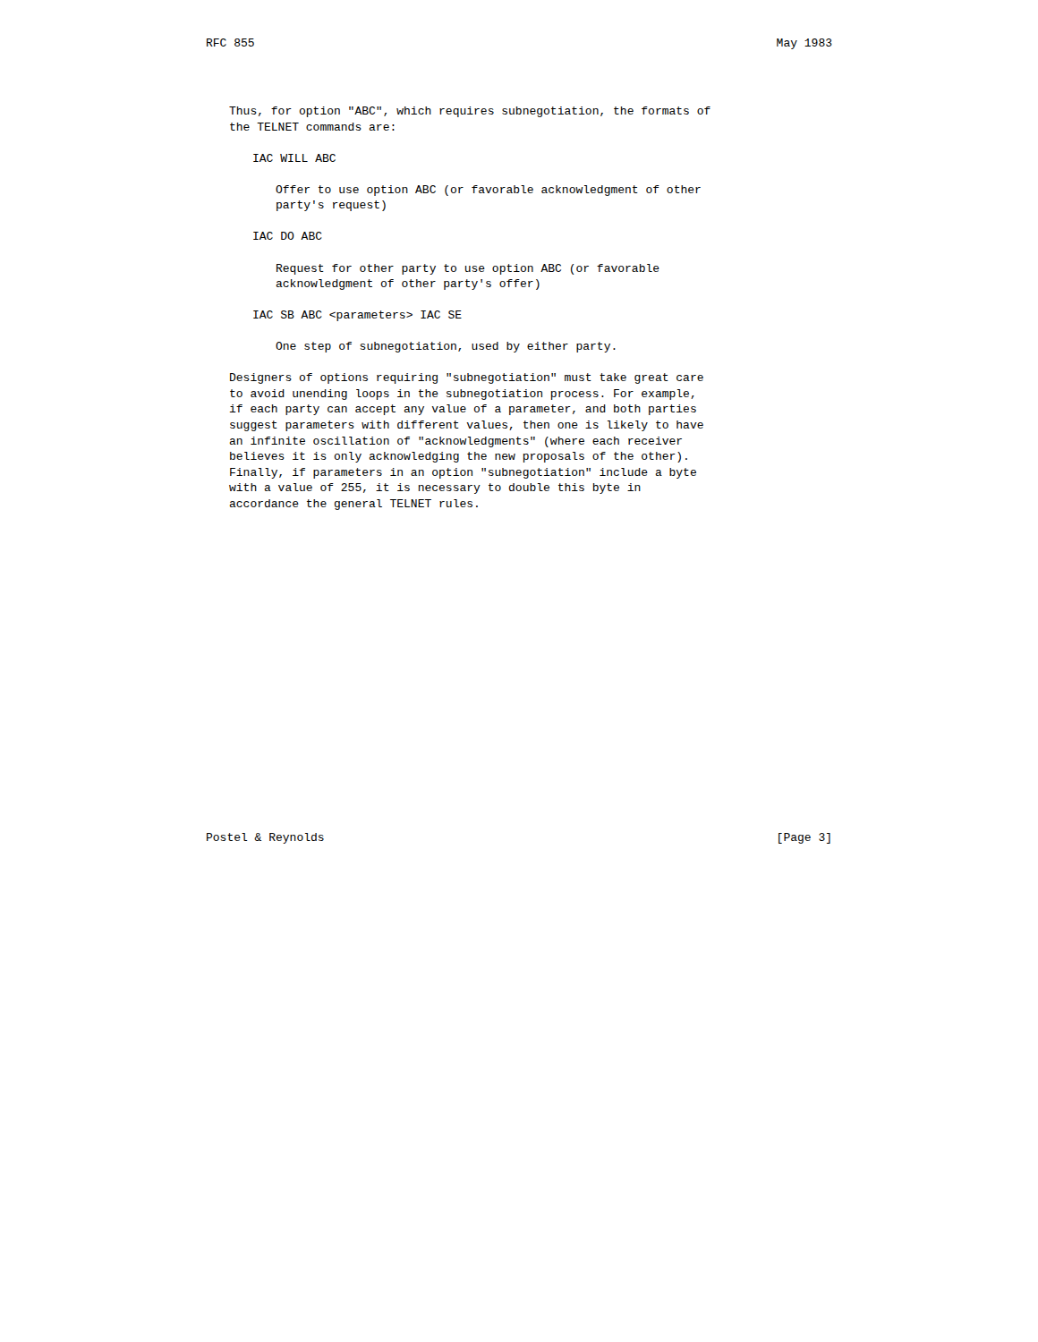RFC 855 May 1983
Thus, for option "ABC", which requires subnegotiation, the formats of
the TELNET commands are:
IAC WILL ABC
Offer to use option ABC (or favorable acknowledgment of other
party's request)
IAC DO ABC
Request for other party to use option ABC (or favorable
acknowledgment of other party's offer)
IAC SB ABC <parameters> IAC SE
One step of subnegotiation, used by either party.
Designers of options requiring "subnegotiation" must take great care
to avoid unending loops in the subnegotiation process. For example,
if each party can accept any value of a parameter, and both parties
suggest parameters with different values, then one is likely to have
an infinite oscillation of "acknowledgments" (where each receiver
believes it is only acknowledging the new proposals of the other).
Finally, if parameters in an option "subnegotiation" include a byte
with a value of 255, it is necessary to double this byte in
accordance the general TELNET rules.
Postel & Reynolds [Page 3]